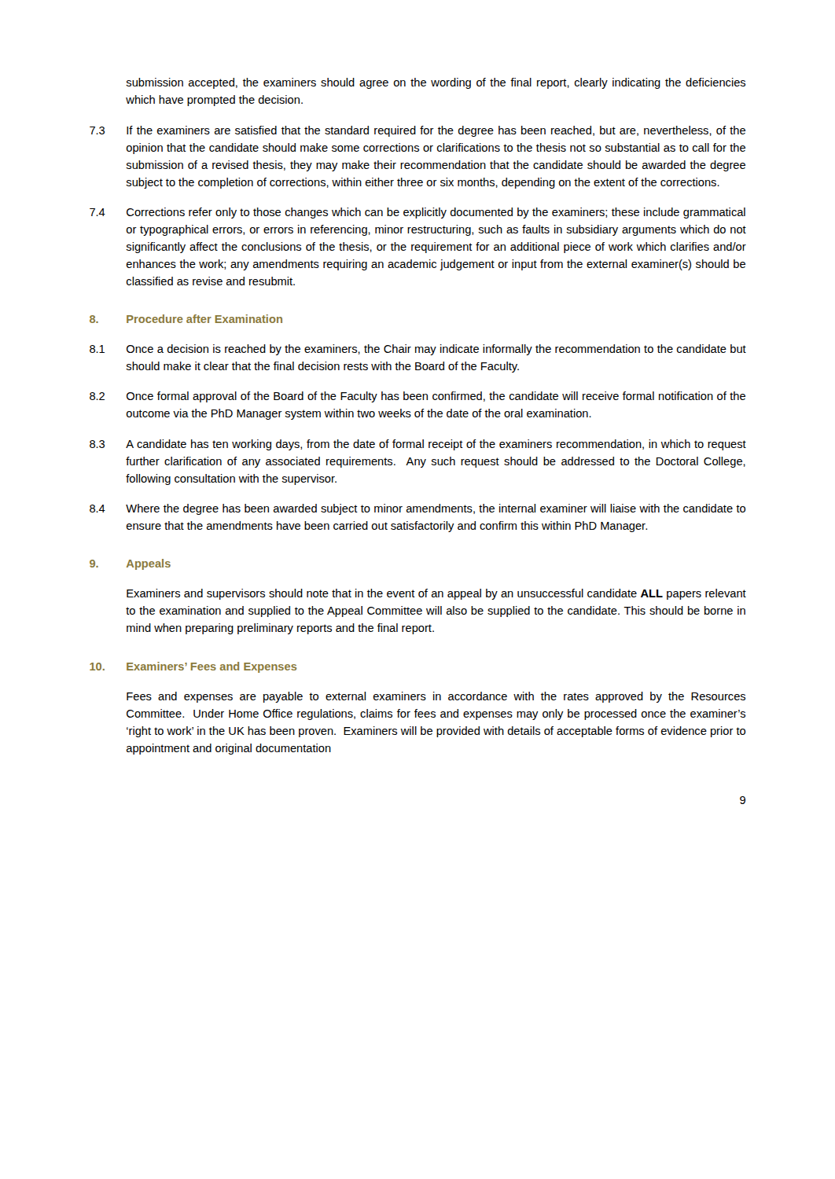submission accepted, the examiners should agree on the wording of the final report, clearly indicating the deficiencies which have prompted the decision.
7.3
If the examiners are satisfied that the standard required for the degree has been reached, but are, nevertheless, of the opinion that the candidate should make some corrections or clarifications to the thesis not so substantial as to call for the submission of a revised thesis, they may make their recommendation that the candidate should be awarded the degree subject to the completion of corrections, within either three or six months, depending on the extent of the corrections.
7.4
Corrections refer only to those changes which can be explicitly documented by the examiners; these include grammatical or typographical errors, or errors in referencing, minor restructuring, such as faults in subsidiary arguments which do not significantly affect the conclusions of the thesis, or the requirement for an additional piece of work which clarifies and/or enhances the work; any amendments requiring an academic judgement or input from the external examiner(s) should be classified as revise and resubmit.
8. Procedure after Examination
8.1
Once a decision is reached by the examiners, the Chair may indicate informally the recommendation to the candidate but should make it clear that the final decision rests with the Board of the Faculty.
8.2
Once formal approval of the Board of the Faculty has been confirmed, the candidate will receive formal notification of the outcome via the PhD Manager system within two weeks of the date of the oral examination.
8.3
A candidate has ten working days, from the date of formal receipt of the examiners recommendation, in which to request further clarification of any associated requirements. Any such request should be addressed to the Doctoral College, following consultation with the supervisor.
8.4
Where the degree has been awarded subject to minor amendments, the internal examiner will liaise with the candidate to ensure that the amendments have been carried out satisfactorily and confirm this within PhD Manager.
9. Appeals
Examiners and supervisors should note that in the event of an appeal by an unsuccessful candidate ALL papers relevant to the examination and supplied to the Appeal Committee will also be supplied to the candidate. This should be borne in mind when preparing preliminary reports and the final report.
10. Examiners’ Fees and Expenses
Fees and expenses are payable to external examiners in accordance with the rates approved by the Resources Committee. Under Home Office regulations, claims for fees and expenses may only be processed once the examiner’s ‘right to work’ in the UK has been proven. Examiners will be provided with details of acceptable forms of evidence prior to appointment and original documentation
9